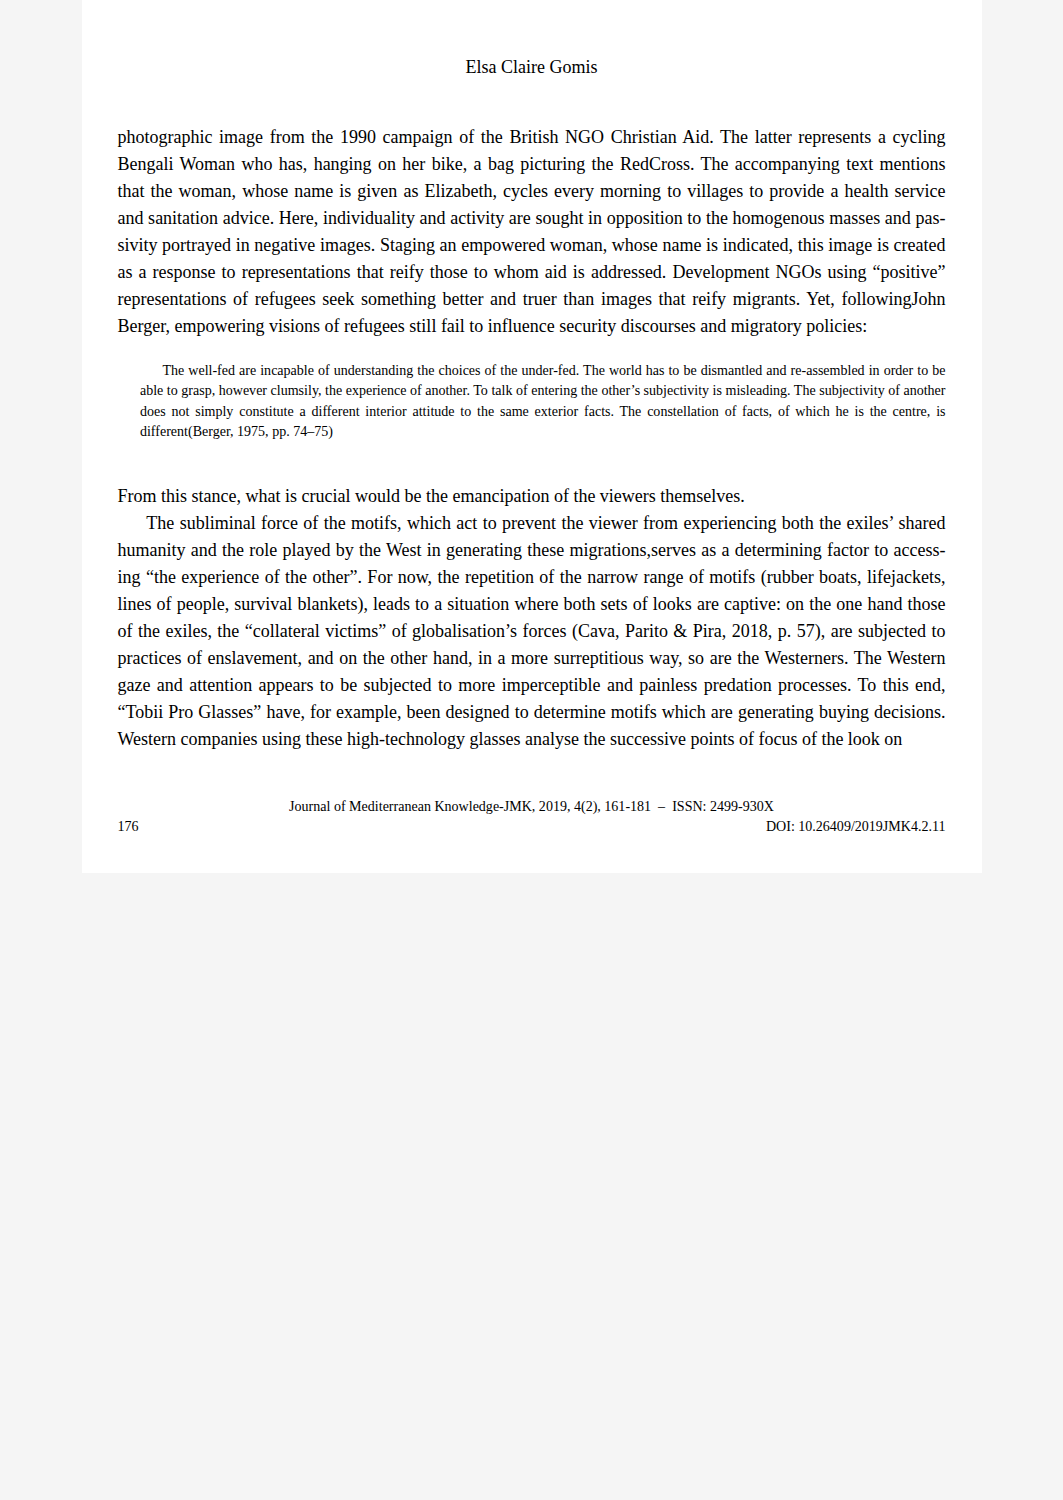Elsa Claire Gomis
photographic image from the 1990 campaign of the British NGO Christian Aid. The latter represents a cycling Bengali Woman who has, hanging on her bike, a bag picturing the RedCross. The accompanying text mentions that the woman, whose name is given as Elizabeth, cycles every morning to villages to provide a health service and sanitation advice. Here, individuality and activity are sought in opposition to the homogenous masses and passivity portrayed in negative images. Staging an empowered woman, whose name is indicated, this image is created as a response to representations that reify those to whom aid is addressed. Development NGOs using “positive” representations of refugees seek something better and truer than images that reify migrants. Yet, followingJohn Berger, empowering visions of refugees still fail to influence security discourses and migratory policies:
The well-fed are incapable of understanding the choices of the under-fed. The world has to be dismantled and re-assembled in order to be able to grasp, however clumsily, the experience of another. To talk of entering the other’s subjectivity is misleading. The subjectivity of another does not simply constitute a different interior attitude to the same exterior facts. The constellation of facts, of which he is the centre, is different(Berger, 1975, pp. 74–75)
From this stance, what is crucial would be the emancipation of the viewers themselves.
The subliminal force of the motifs, which act to prevent the viewer from experiencing both the exiles’ shared humanity and the role played by the West in generating these migrations,serves as a determining factor to accessing “the experience of the other”. For now, the repetition of the narrow range of motifs (rubber boats, lifejackets, lines of people, survival blankets), leads to a situation where both sets of looks are captive: on the one hand those of the exiles, the “collateral victims” of globalisation’s forces (Cava, Parito & Pira, 2018, p. 57), are subjected to practices of enslavement, and on the other hand, in a more surreptitious way, so are the Westerners. The Western gaze and attention appears to be subjected to more imperceptible and painless predation processes. To this end, “Tobii Pro Glasses” have, for example, been designed to determine motifs which are generating buying decisions. Western companies using these high-technology glasses analyse the successive points of focus of the look on
Journal of Mediterranean Knowledge-JMK, 2019, 4(2), 161-181 – ISSN: 2499-930X
176 DOI: 10.26409/2019JMK4.2.11